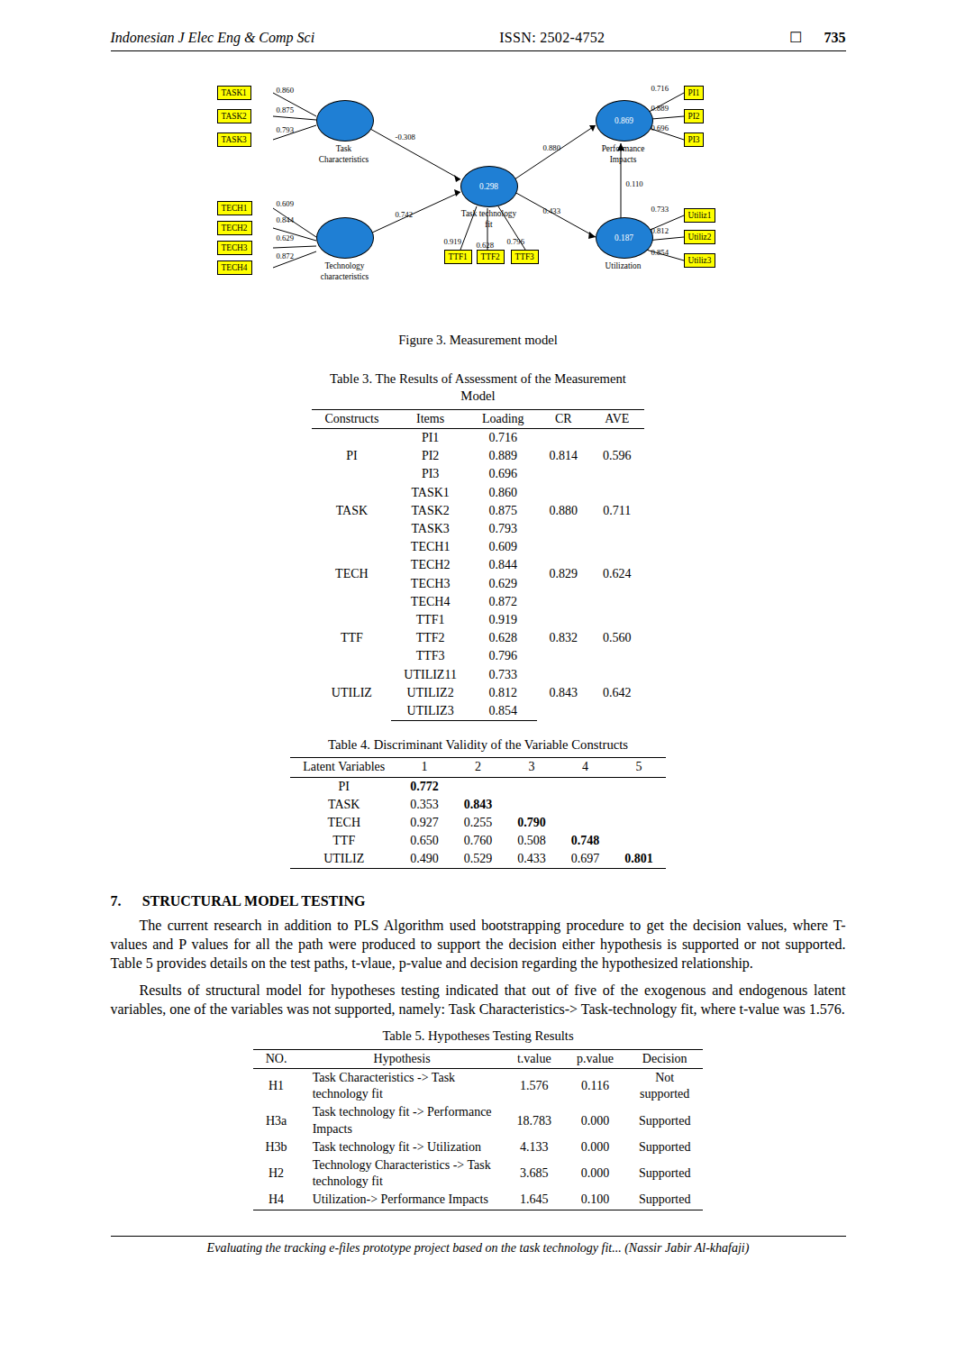Indonesian J Elec Eng & Comp Sci ISSN: 2502-4752 ☐735
TASK1
TASK2
TASK3
TECH1
TECH2
TECH3
TECH4
Task
Characteristics
Technology
characteristics
0.298
Task technology
fit
TTF1
TTF2
TTF3
0.869
Performance
Impacts
PI1
PI2
PI3
0.187
Utilization
Utiliz1
Utiliz2
Utiliz3
0.860
0.875
0.793
0.609
0.844
0.629
0.872
-0.308
0.742
0.880
0.433
0.110
0.919
0.628
0.796
0.716
0.889
0.696
0.733
0.812
0.854
Figure 3. Measurement model
Table 3. The Results of Assessment of the Measurement Model
| Constructs | Items | Loading | CR | AVE |
| --- | --- | --- | --- | --- |
| PI | PI1 | 0.716 | 0.814 | 0.596 |
| PI2 | 0.889 |
| PI3 | 0.696 |
| TASK | TASK1 | 0.860 | 0.880 | 0.711 |
| TASK2 | 0.875 |
| TASK3 | 0.793 |
| TECH | TECH1 | 0.609 | 0.829 | 0.624 |
| TECH2 | 0.844 |
| TECH3 | 0.629 |
| TECH4 | 0.872 |
| TTF | TTF1 | 0.919 | 0.832 | 0.560 |
| TTF2 | 0.628 |
| TTF3 | 0.796 |
| UTILIZ | UTILIZ11 | 0.733 | 0.843 | 0.642 |
| UTILIZ2 | 0.812 |
| UTILIZ3 | 0.854 |
Table 4. Discriminant Validity of the Variable Constructs
| Latent Variables | 1 | 2 | 3 | 4 | 5 |
| --- | --- | --- | --- | --- | --- |
| PI | 0.772 | | | | |
| TASK | 0.353 | 0.843 | | | |
| TECH | 0.927 | 0.255 | 0.790 | | |
| TTF | 0.650 | 0.760 | 0.508 | 0.748 | |
| UTILIZ | 0.490 | 0.529 | 0.433 | 0.697 | 0.801 |
7. STRUCTURAL MODEL TESTING
The current research in addition to PLS Algorithm used bootstrapping procedure to get the decision values, where T-values and P values for all the path were produced to support the decision either hypothesis is supported or not supported. Table 5 provides details on the test paths, t-vlaue, p-value and decision regarding the hypothesized relationship.
Results of structural model for hypotheses testing indicated that out of five of the exogenous and endogenous latent variables, one of the variables was not supported, namely: Task Characteristics-> Task-technology fit, where t-value was 1.576.
Table 5. Hypotheses Testing Results
| NO. | Hypothesis | t.value | p.value | Decision |
| --- | --- | --- | --- | --- |
| H1 | Task Characteristics -> Task technology fit | 1.576 | 0.116 | Not supported |
| H3a | Task technology fit -> Performance Impacts | 18.783 | 0.000 | Supported |
| H3b | Task technology fit -> Utilization | 4.133 | 0.000 | Supported |
| H2 | Technology Characteristics -> Task technology fit | 3.685 | 0.000 | Supported |
| H4 | Utilization-> Performance Impacts | 1.645 | 0.100 | Supported |
Evaluating the tracking e-files prototype project based on the task technology fit... (Nassir Jabir Al-khafaji)